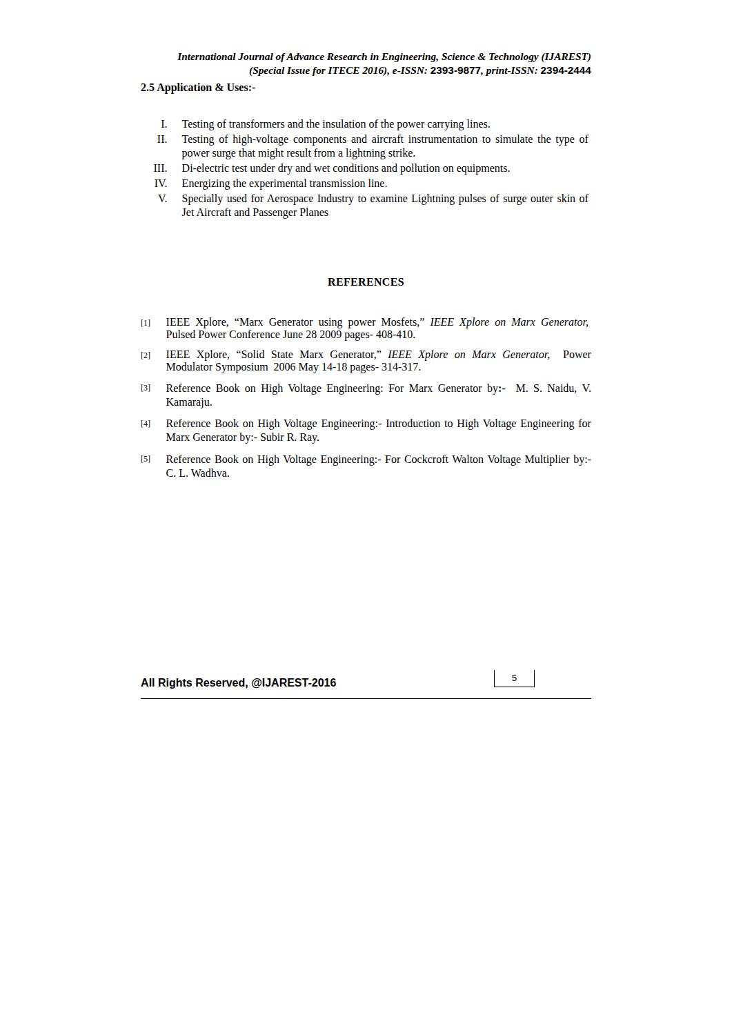International Journal of Advance Research in Engineering, Science & Technology (IJAREST) (Special Issue for ITECE 2016), e-ISSN: 2393-9877, print-ISSN: 2394-2444
2.5 Application & Uses:-
I. Testing of transformers and the insulation of the power carrying lines.
II. Testing of high-voltage components and aircraft instrumentation to simulate the type of power surge that might result from a lightning strike.
III. Di-electric test under dry and wet conditions and pollution on equipments.
IV. Energizing the experimental transmission line.
V. Specially used for Aerospace Industry to examine Lightning pulses of surge outer skin of Jet Aircraft and Passenger Planes
REFERENCES
[1] IEEE Xplore, “Marx Generator using power Mosfets,” IEEE Xplore on Marx Generator, Pulsed Power Conference June 28 2009 pages- 408-410.
[2] IEEE Xplore, “Solid State Marx Generator,” IEEE Xplore on Marx Generator, Power Modulator Symposium 2006 May 14-18 pages- 314-317.
[3] Reference Book on High Voltage Engineering: For Marx Generator by:- M. S. Naidu, V. Kamaraju.
[4] Reference Book on High Voltage Engineering:- Introduction to High Voltage Engineering for Marx Generator by:- Subir R. Ray.
[5] Reference Book on High Voltage Engineering:- For Cockcroft Walton Voltage Multiplier by:- C. L. Wadhva.
All Rights Reserved, @IJAREST-2016
5